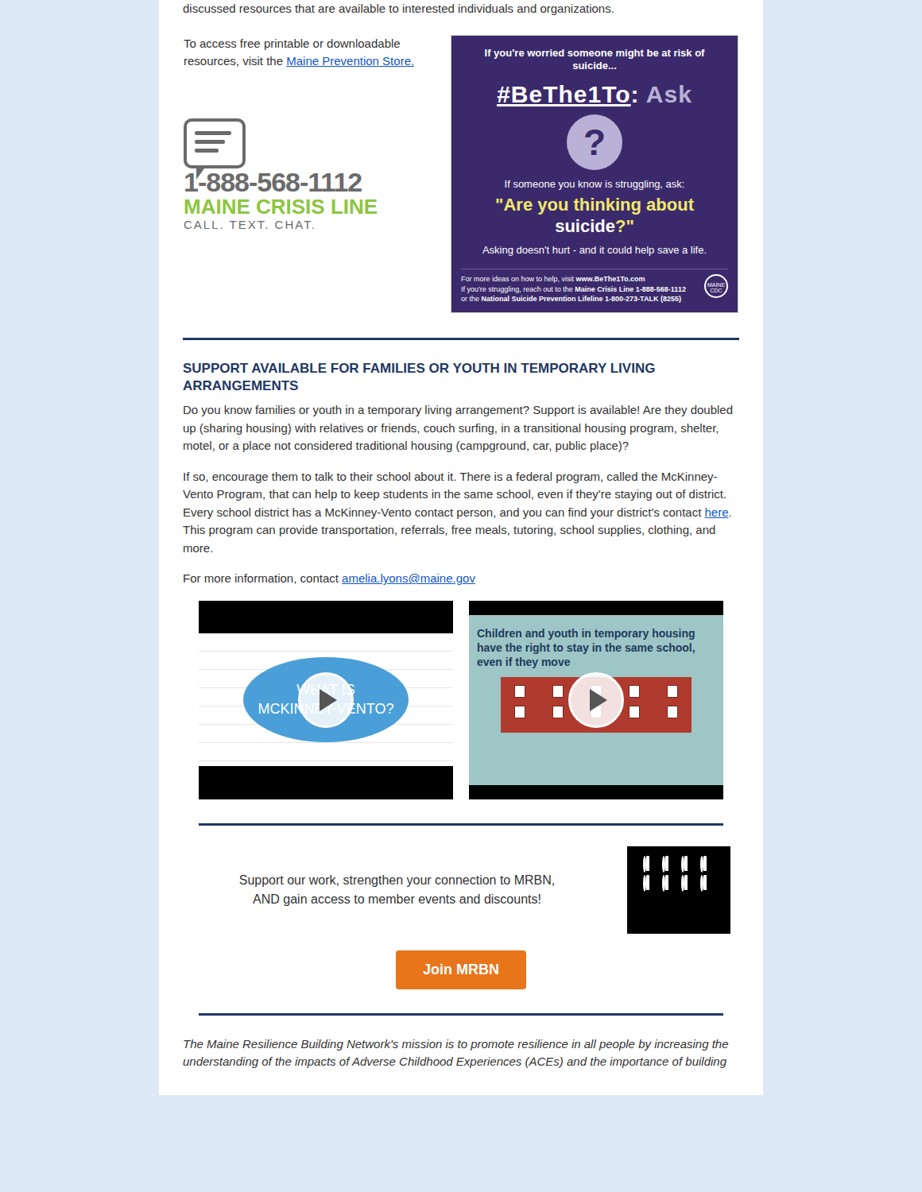discussed resources that are available to interested individuals and organizations.
| To access free printable or downloadable resources, visit the Maine Prevention Store. 1-888-568-1112 MAINE CRISIS LINE CALL. TEXT. CHAT. | If you're worried someone might be at risk of suicide... #BeThe1To : Ask ? If someone you know is struggling, ask: "Are you thinking about suicide ?" Asking doesn't hurt - and it could help save a life. For more ideas on how to help, visit www.BeThe1To.com If you're struggling, reach out to the Maine Crisis Line 1-888-568-1112 or the National Suicide Prevention Lifeline 1-800-273-TALK (8255) MAINE CDC |
SUPPORT AVAILABLE FOR FAMILIES OR YOUTH IN TEMPORARY LIVING ARRANGEMENTS
Do you know families or youth in a temporary living arrangement? Support is available! Are they doubled up (sharing housing) with relatives or friends, couch surfing, in a transitional housing program, shelter, motel, or a place not considered traditional housing (campground, car, public place)?
If so, encourage them to talk to their school about it. There is a federal program, called the McKinney-Vento Program, that can help to keep students in the same school, even if they're staying out of district. Every school district has a McKinney-Vento contact person, and you can find your district's contact here. This program can provide transportation, referrals, free meals, tutoring, school supplies, clothing, and more.
For more information, contact amelia.lyons@maine.gov
| WHAT IS MCKINNEY-VENTO? | Children and youth in temporary housing have the right to stay in the same school, even if they move |
| Support our work, strengthen your connection to MRBN, AND gain access to member events and discounts! | |
Join MRBN
The Maine Resilience Building Network's mission is to promote resilience in all people by increasing the understanding of the impacts of Adverse Childhood Experiences (ACEs) and the importance of building